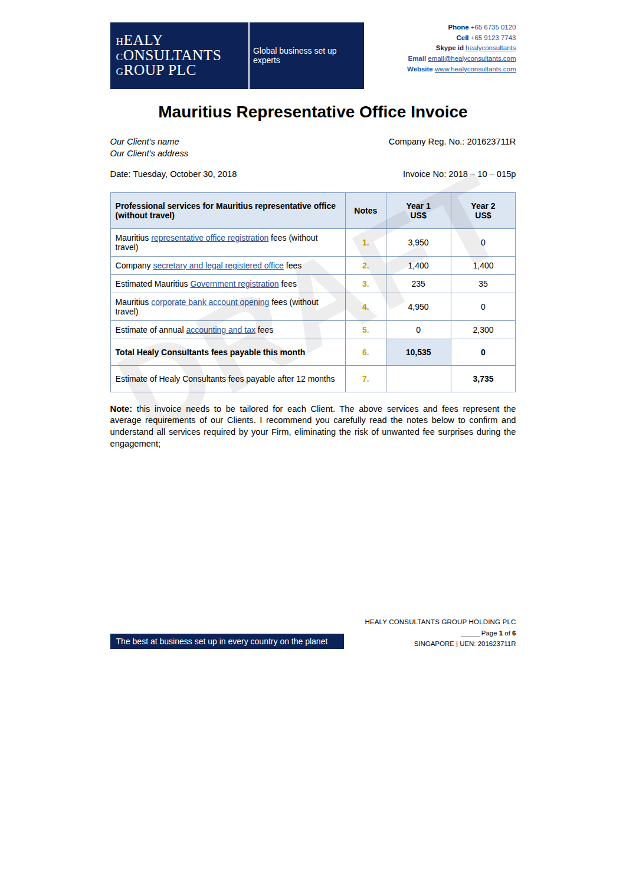DRAFT
HEALY
CONSULTANTS
GROUP PLC
Global business set up experts
Phone +65 6735 0120
Cell +65 9123 7743
Skype id healyconsultants
Email email@healyconsultants.com
Website www.healyconsultants.com
Mauritius Representative Office Invoice
Our Client’s name
Company Reg. No.: 201623711R
Our Client’s address
Date: Tuesday, October 30, 2018
Invoice No: 2018 – 10 – 015p
| Professional services for Mauritius representative office (without travel) | Notes | Year 1 US$ | Year 2 US$ |
| --- | --- | --- | --- |
| Mauritius representative office registration fees (without travel) | 1. | 3,950 | 0 |
| Company secretary and legal registered office fees | 2. | 1,400 | 1,400 |
| Estimated Mauritius Government registration fees | 3. | 235 | 35 |
| Mauritius corporate bank account opening fees (without travel) | 4. | 4,950 | 0 |
| Estimate of annual accounting and tax fees | 5. | 0 | 2,300 |
| Total Healy Consultants fees payable this month | 6. | 10,535 | 0 |
| Estimate of Healy Consultants fees payable after 12 months | 7. | | 3,735 |
Note: this invoice needs to be tailored for each Client. The above services and fees represent the average requirements of our Clients. I recommend you carefully read the notes below to confirm and understand all services required by your Firm, eliminating the risk of unwanted fee surprises during the engagement;
The best at business set up in every country on the planet
HEALY CONSULTANTS GROUP HOLDING PLC
Page 1 of 6
SINGAPORE | UEN: 201623711R